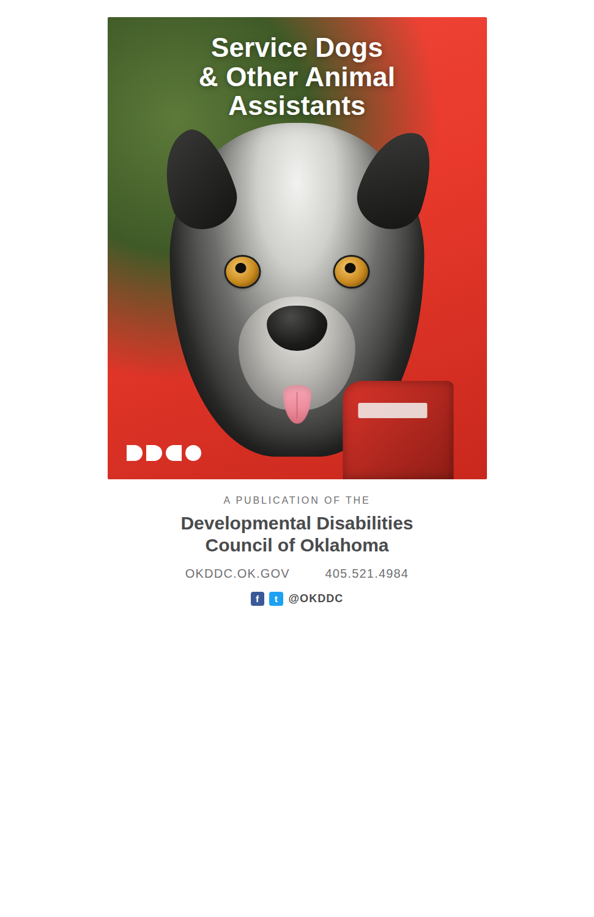Service Dogs
& Other Animal
Assistants
A publication of the
Developmental Disabilities
Council of Oklahoma
OKDDC.OK.GOV 405.521.4984
f t @OKDDC